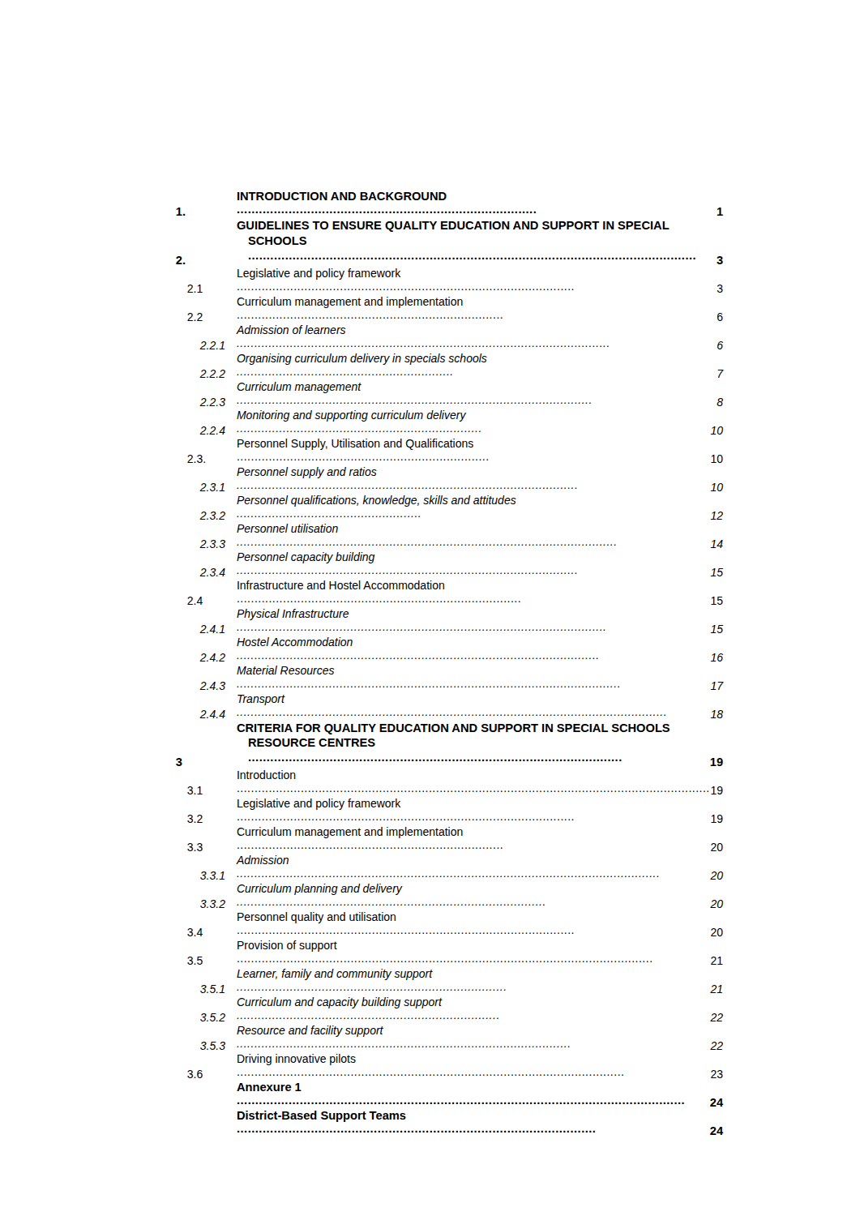| 1. | INTRODUCTION AND BACKGROUND ................................................................................. | 1 |
| 2. | GUIDELINES TO ENSURE QUALITY EDUCATION AND SUPPORT IN SPECIAL SCHOOLS ......................................................................................................................... | 3 |
| 2.1 | Legislative and policy framework ............................................................................................... | 3 |
| 2.2 | Curriculum management and implementation ........................................................................... | 6 |
| 2.2.1 | Admission of learners ......................................................................................................... | 6 |
| 2.2.2 | Organising curriculum delivery in specials schools ............................................................. | 7 |
| 2.2.3 | Curriculum management .................................................................................................... | 8 |
| 2.2.4 | Monitoring and supporting curriculum delivery ..................................................................... | 10 |
| 2.3. | Personnel Supply, Utilisation and Qualifications ....................................................................... | 10 |
| 2.3.1 | Personnel supply and ratios ................................................................................................ | 10 |
| 2.3.2 | Personnel qualifications, knowledge, skills and attitudes .................................................... | 12 |
| 2.3.3 | Personnel utilisation ........................................................................................................... | 14 |
| 2.3.4 | Personnel capacity building ................................................................................................ | 15 |
| 2.4 | Infrastructure and Hostel Accommodation ................................................................................ | 15 |
| 2.4.1 | Physical Infrastructure ........................................................................................................ | 15 |
| 2.4.2 | Hostel Accommodation ...................................................................................................... | 16 |
| 2.4.3 | Material Resources ............................................................................................................ | 17 |
| 2.4.4 | Transport ......................................................................................................................... | 18 |
| 3 | CRITERIA FOR QUALITY EDUCATION AND SUPPORT IN SPECIAL SCHOOLS RESOURCE CENTRES ..................................................................................................... | 19 |
| 3.1 | Introduction ..................................................................................................................................... | 19 |
| 3.2 | Legislative and policy framework ............................................................................................... | 19 |
| 3.3 | Curriculum management and implementation ........................................................................... | 20 |
| 3.3.1 | Admission ....................................................................................................................... | 20 |
| 3.3.2 | Curriculum planning and delivery ....................................................................................... | 20 |
| 3.4 | Personnel quality and utilisation ............................................................................................... | 20 |
| 3.5 | Provision of support ..................................................................................................................... | 21 |
| 3.5.1 | Learner, family and community support ............................................................................ | 21 |
| 3.5.2 | Curriculum and capacity building support .......................................................................... | 22 |
| 3.5.3 | Resource and facility support .............................................................................................. | 22 |
| 3.6 | Driving innovative pilots ............................................................................................................. | 23 |
| | Annexure 1 ......................................................................................................................... | 24 |
| | District-Based Support Teams ................................................................................................. | 24 |